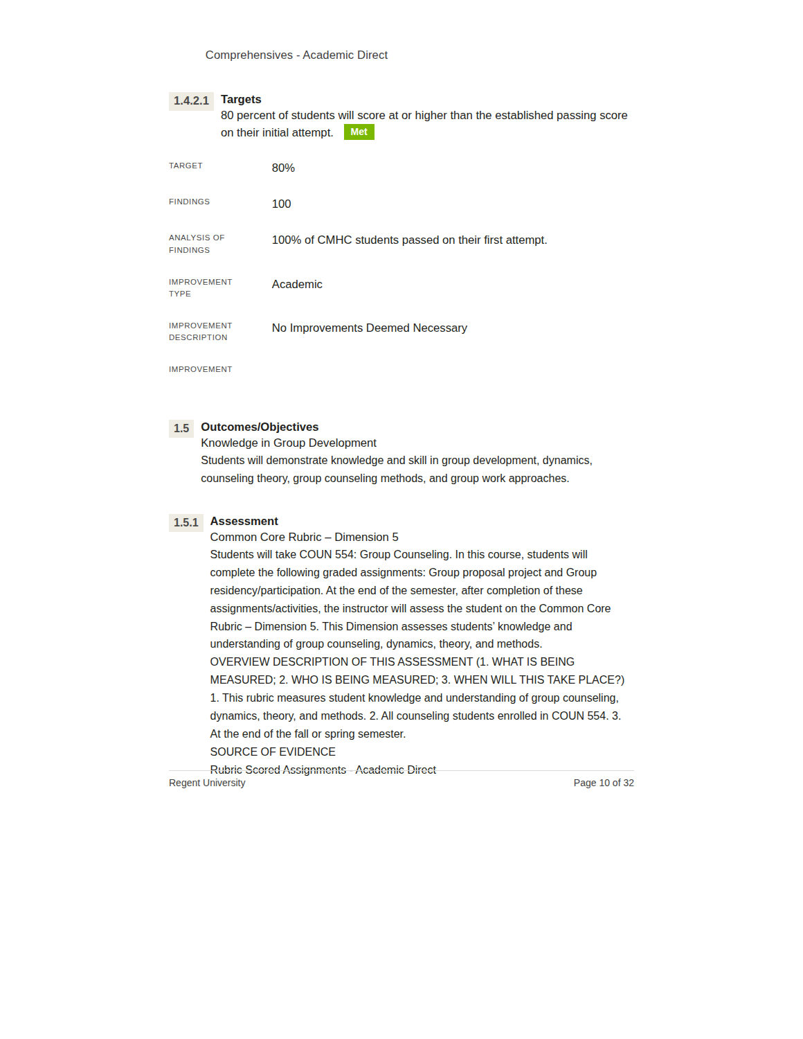Comprehensives - Academic Direct
1.4.2.1
Targets
80 percent of students will score at or higher than the established passing score on their initial attempt. Met
| Target | 80% |
| Findings | 100 |
| Analysis of Findings | 100% of CMHC students passed on their first attempt. |
| Improvement Type | Academic |
| Improvement Description | No Improvements Deemed Necessary |
| Improvement | |
1.5
Outcomes/Objectives
Knowledge in Group Development
Students will demonstrate knowledge and skill in group development, dynamics, counseling theory, group counseling methods, and group work approaches.
1.5.1
Assessment
Common Core Rubric – Dimension 5
Students will take COUN 554: Group Counseling. In this course, students will complete the following graded assignments: Group proposal project and Group residency/participation. At the end of the semester, after completion of these assignments/activities, the instructor will assess the student on the Common Core Rubric – Dimension 5. This Dimension assesses students’ knowledge and understanding of group counseling, dynamics, theory, and methods.
OVERVIEW DESCRIPTION OF THIS ASSESSMENT (1. WHAT IS BEING MEASURED; 2. WHO IS BEING MEASURED; 3. WHEN WILL THIS TAKE PLACE?)
1. This rubric measures student knowledge and understanding of group counseling, dynamics, theory, and methods. 2. All counseling students enrolled in COUN 554. 3. At the end of the fall or spring semester.
SOURCE OF EVIDENCE
Rubric Scored Assignments - Academic Direct
Regent University
Page 10 of 32